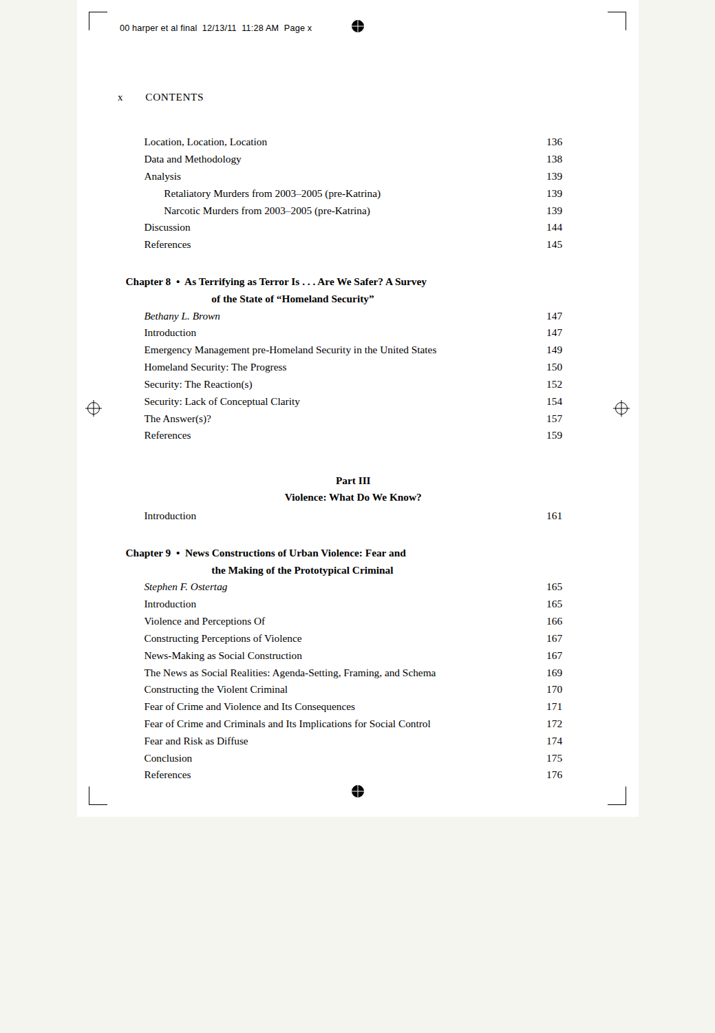00 harper et al final 12/13/11 11:28 AM Page x
x CONTENTS
Location, Location, Location 136
Data and Methodology 138
Analysis 139
Retaliatory Murders from 2003–2005 (pre-Katrina) 139
Narcotic Murders from 2003–2005 (pre-Katrina) 139
Discussion 144
References 145
Chapter 8 • As Terrifying as Terror Is . . . Are We Safer? A Survey of the State of “Homeland Security”
Bethany L. Brown 147
Introduction 147
Emergency Management pre-Homeland Security in the United States 149
Homeland Security: The Progress 150
Security: The Reaction(s) 152
Security: Lack of Conceptual Clarity 154
The Answer(s)?157
References 159
Part IIIViolence: What Do We Know?
Introduction 161
Chapter 9 • News Constructions of Urban Violence: Fear and the Making of the Prototypical Criminal
Stephen F. Ostertag 165
Introduction 165
Violence and Perceptions Of 166
Constructing Perceptions of Violence 167
News-Making as Social Construction 167
The News as Social Realities: Agenda-Setting, Framing, and Schema 169
Constructing the Violent Criminal 170
Fear of Crime and Violence and Its Consequences 171
Fear of Crime and Criminals and Its Implications for Social Control 172
Fear and Risk as Diffuse 174
Conclusion 175
References 176